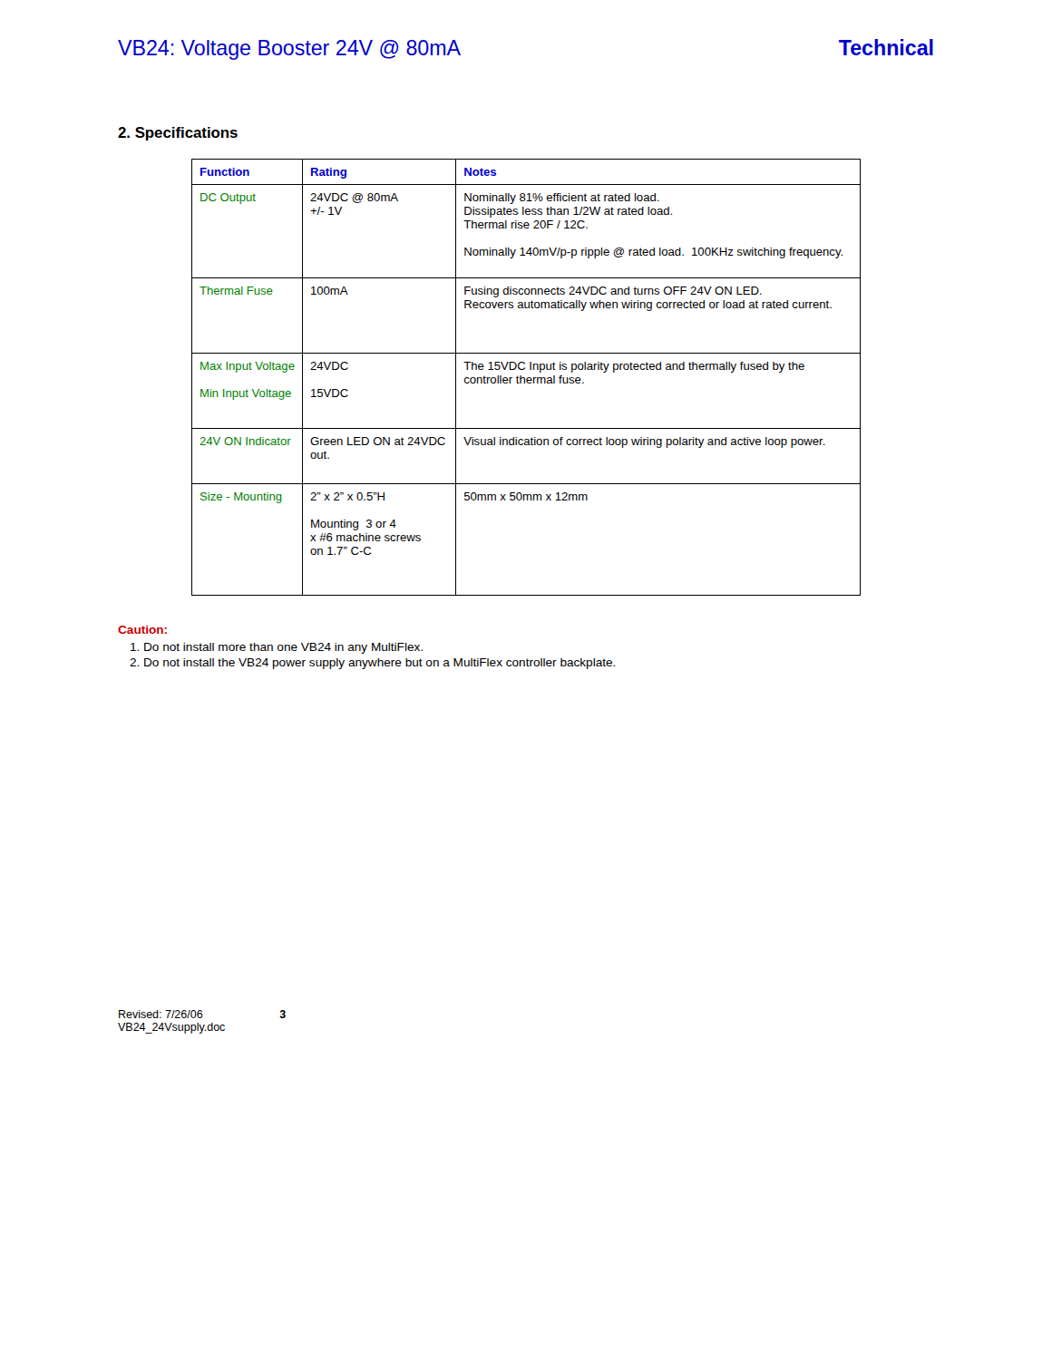VB24: Voltage Booster 24V @ 80mA Technical
2. Specifications
| Function | Rating | Notes |
| --- | --- | --- |
| DC Output | 24VDC @ 80mA +/- 1V | Nominally 81% efficient at rated load. Dissipates less than 1/2W at rated load. Thermal rise 20F / 12C. Nominally 140mV/p-p ripple @ rated load. 100KHz switching frequency. |
| Thermal Fuse | 100mA | Fusing disconnects 24VDC and turns OFF 24V ON LED. Recovers automatically when wiring corrected or load at rated current. |
| Max Input Voltage Min Input Voltage | 24VDC 15VDC | The 15VDC Input is polarity protected and thermally fused by the controller thermal fuse. |
| 24V ON Indicator | Green LED ON at 24VDC out. | Visual indication of correct loop wiring polarity and active loop power. |
| Size - Mounting | 2” x 2” x 0.5”H Mounting 3 or 4 x #6 machine screws on 1.7” C-C | 50mm x 50mm x 12mm |
Caution:
Do not install more than one VB24 in any MultiFlex.
Do not install the VB24 power supply anywhere but on a MultiFlex controller backplate.
Revised: 7/26/06 VB24_24Vsupply.doc
3